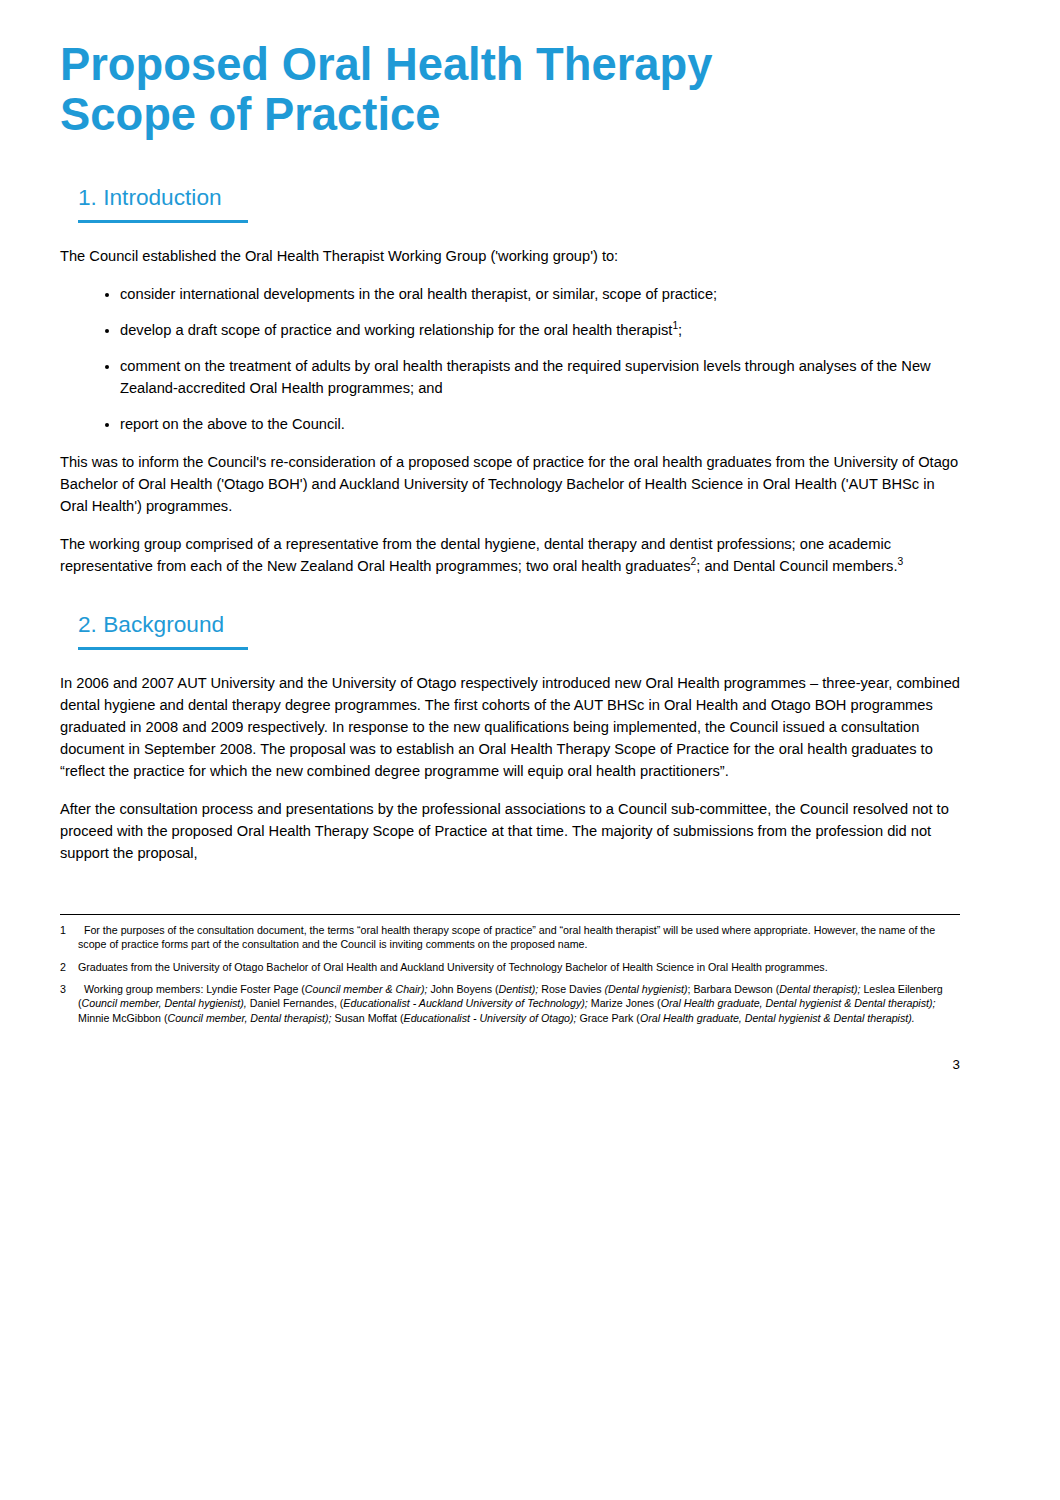Proposed Oral Health Therapy
Scope of Practice
1. Introduction
The Council established the Oral Health Therapist Working Group ('working group') to:
consider international developments in the oral health therapist, or similar, scope of practice;
develop a draft scope of practice and working relationship for the oral health therapist1;
comment on the treatment of adults by oral health therapists and the required supervision levels through analyses of the New Zealand-accredited Oral Health programmes; and
report on the above to the Council.
This was to inform the Council's re-consideration of a proposed scope of practice for the oral health graduates from the University of Otago Bachelor of Oral Health ('Otago BOH') and Auckland University of Technology Bachelor of Health Science in Oral Health ('AUT BHSc in Oral Health') programmes.
The working group comprised of a representative from the dental hygiene, dental therapy and dentist professions; one academic representative from each of the New Zealand Oral Health programmes; two oral health graduates2; and Dental Council members.3
2. Background
In 2006 and 2007 AUT University and the University of Otago respectively introduced new Oral Health programmes – three-year, combined dental hygiene and dental therapy degree programmes. The first cohorts of the AUT BHSc in Oral Health and Otago BOH programmes graduated in 2008 and 2009 respectively. In response to the new qualifications being implemented, the Council issued a consultation document in September 2008. The proposal was to establish an Oral Health Therapy Scope of Practice for the oral health graduates to “reflect the practice for which the new combined degree programme will equip oral health practitioners”.
After the consultation process and presentations by the professional associations to a Council sub-committee, the Council resolved not to proceed with the proposed Oral Health Therapy Scope of Practice at that time. The majority of submissions from the profession did not support the proposal,
1 For the purposes of the consultation document, the terms “oral health therapy scope of practice” and “oral health therapist” will be used where appropriate. However, the name of the scope of practice forms part of the consultation and the Council is inviting comments on the proposed name.
2 Graduates from the University of Otago Bachelor of Oral Health and Auckland University of Technology Bachelor of Health Science in Oral Health programmes.
3 Working group members: Lyndie Foster Page (Council member & Chair); John Boyens (Dentist); Rose Davies (Dental hygienist); Barbara Dewson (Dental therapist); Leslea Eilenberg (Council member, Dental hygienist), Daniel Fernandes, (Educationalist - Auckland University of Technology); Marize Jones (Oral Health graduate, Dental hygienist & Dental therapist); Minnie McGibbon (Council member, Dental therapist); Susan Moffat (Educationalist - University of Otago); Grace Park (Oral Health graduate, Dental hygienist & Dental therapist).
3